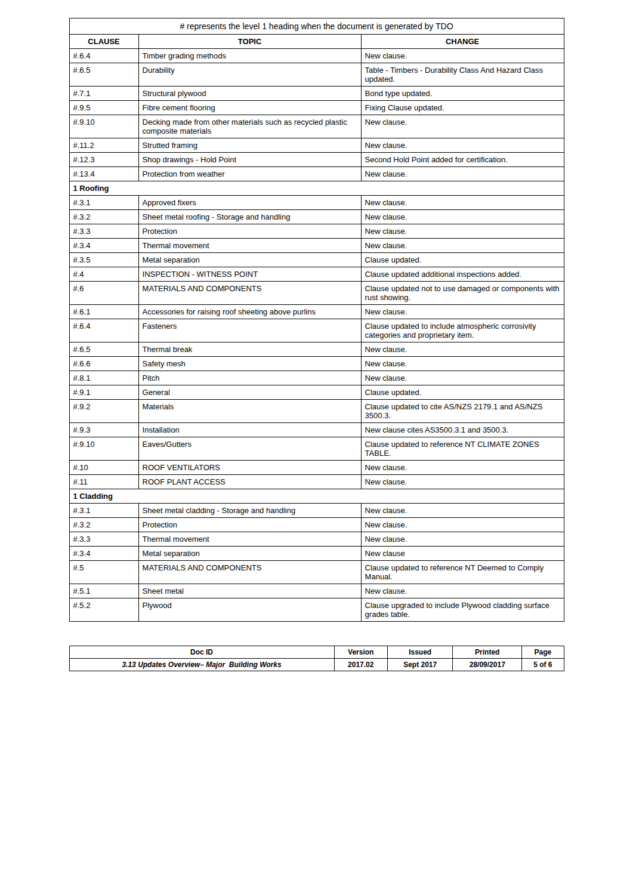| # represents the level 1 heading when the document is generated by TDO |
| --- |
| CLAUSE | TOPIC | CHANGE |
| #.6.4 | Timber grading methods | New clause. |
| #.6.5 | Durability | Table - Timbers - Durability Class And Hazard Class updated. |
| #.7.1 | Structural plywood | Bond type updated. |
| #.9.5 | Fibre cement flooring | Fixing Clause updated. |
| #.9.10 | Decking made from other materials such as recycled plastic composite materials | New clause. |
| #.11.2 | Strutted framing | New clause. |
| #.12.3 | Shop drawings - Hold Point | Second Hold Point added for certification. |
| #.13.4 | Protection from weather | New clause. |
| 1 Roofing |
| #.3.1 | Approved fixers | New clause. |
| #.3.2 | Sheet metal roofing - Storage and handling | New clause. |
| #.3.3 | Protection | New clause. |
| #.3.4 | Thermal movement | New clause. |
| #.3.5 | Metal separation | Clause updated. |
| #.4 | INSPECTION - WITNESS POINT | Clause updated additional inspections added. |
| #.6 | MATERIALS AND COMPONENTS | Clause updated not to use damaged or components with rust showing. |
| #.6.1 | Accessories for raising roof sheeting above purlins | New clause. |
| #.6.4 | Fasteners | Clause updated to include atmospheric corrosivity categories and proprietary item. |
| #.6.5 | Thermal break | New clause. |
| #.6.6 | Safety mesh | New clause. |
| #.8.1 | Pitch | New clause. |
| #.9.1 | General | Clause updated. |
| #.9.2 | Materials | Clause updated to cite AS/NZS 2179.1 and AS/NZS 3500.3. |
| #.9.3 | Installation | New clause cites AS3500.3.1 and 3500.3. |
| #.9.10 | Eaves/Gutters | Clause updated to reference NT CLIMATE ZONES TABLE. |
| #.10 | ROOF VENTILATORS | New clause. |
| #.11 | ROOF PLANT ACCESS | New clause. |
| 1 Cladding |
| #.3.1 | Sheet metal cladding - Storage and handling | New clause. |
| #.3.2 | Protection | New clause. |
| #.3.3 | Thermal movement | New clause. |
| #.3.4 | Metal separation | New clause |
| #.5 | MATERIALS AND COMPONENTS | Clause updated to reference NT Deemed to Comply Manual. |
| #.5.1 | Sheet metal | New clause. |
| #.5.2 | Plywood | Clause upgraded to include Plywood cladding surface grades table. |
| Doc ID | Version | Issued | Printed | Page |
| --- | --- | --- | --- | --- |
| 3.13 Updates Overview– Major Building Works | 2017.02 | Sept 2017 | 28/09/2017 | 5 of 6 |